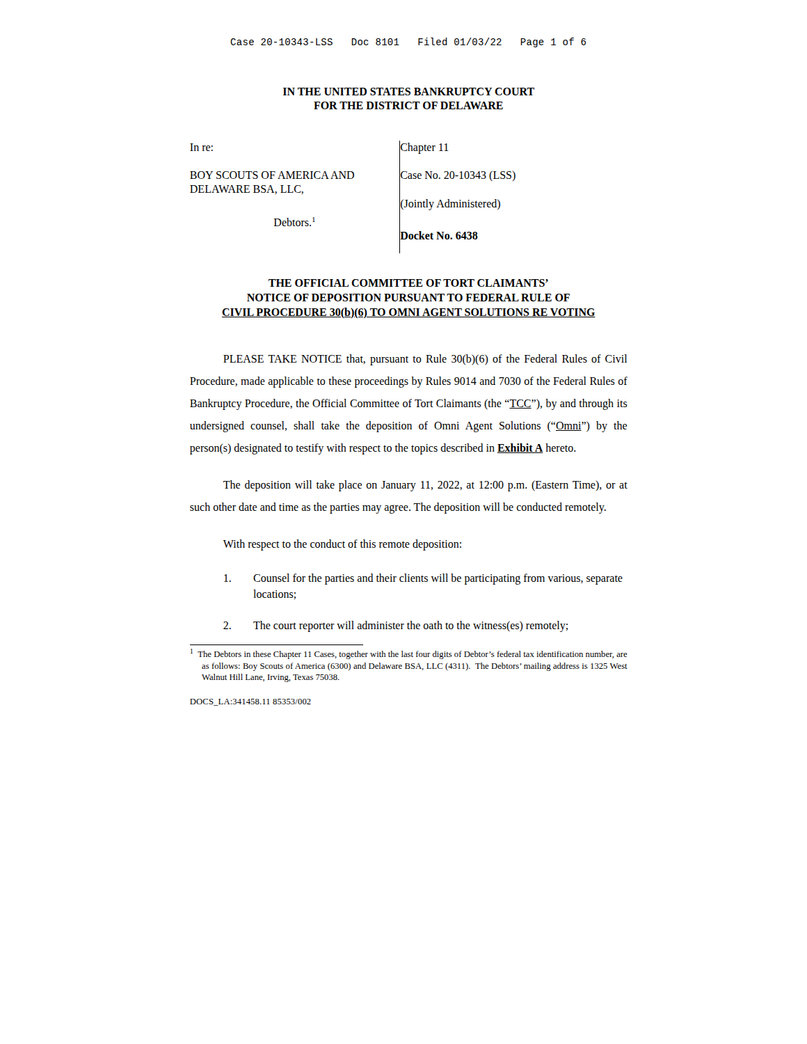Case 20-10343-LSS Doc 8101 Filed 01/03/22 Page 1 of 6
IN THE UNITED STATES BANKRUPTCY COURT
FOR THE DISTRICT OF DELAWARE
| In re: BOY SCOUTS OF AMERICA AND DELAWARE BSA, LLC, Debtors. 1 | Chapter 11 Case No. 20-10343 (LSS) (Jointly Administered) Docket No. 6438 |
THE OFFICIAL COMMITTEE OF TORT CLAIMANTS’
NOTICE OF DEPOSITION PURSUANT TO FEDERAL RULE OF
CIVIL PROCEDURE 30(b)(6) TO OMNI AGENT SOLUTIONS RE VOTING
PLEASE TAKE NOTICE that, pursuant to Rule 30(b)(6) of the Federal Rules of Civil Procedure, made applicable to these proceedings by Rules 9014 and 7030 of the Federal Rules of Bankruptcy Procedure, the Official Committee of Tort Claimants (the “TCC”), by and through its undersigned counsel, shall take the deposition of Omni Agent Solutions (“Omni”) by the person(s) designated to testify with respect to the topics described in Exhibit A hereto.
The deposition will take place on January 11, 2022, at 12:00 p.m. (Eastern Time), or at such other date and time as the parties may agree. The deposition will be conducted remotely.
With respect to the conduct of this remote deposition:
1. Counsel for the parties and their clients will be participating from various, separate locations;
2. The court reporter will administer the oath to the witness(es) remotely;
1 The Debtors in these Chapter 11 Cases, together with the last four digits of Debtor’s federal tax identification number, are as follows: Boy Scouts of America (6300) and Delaware BSA, LLC (4311). The Debtors’ mailing address is 1325 West Walnut Hill Lane, Irving, Texas 75038.
DOCS_LA:341458.11 85353/002